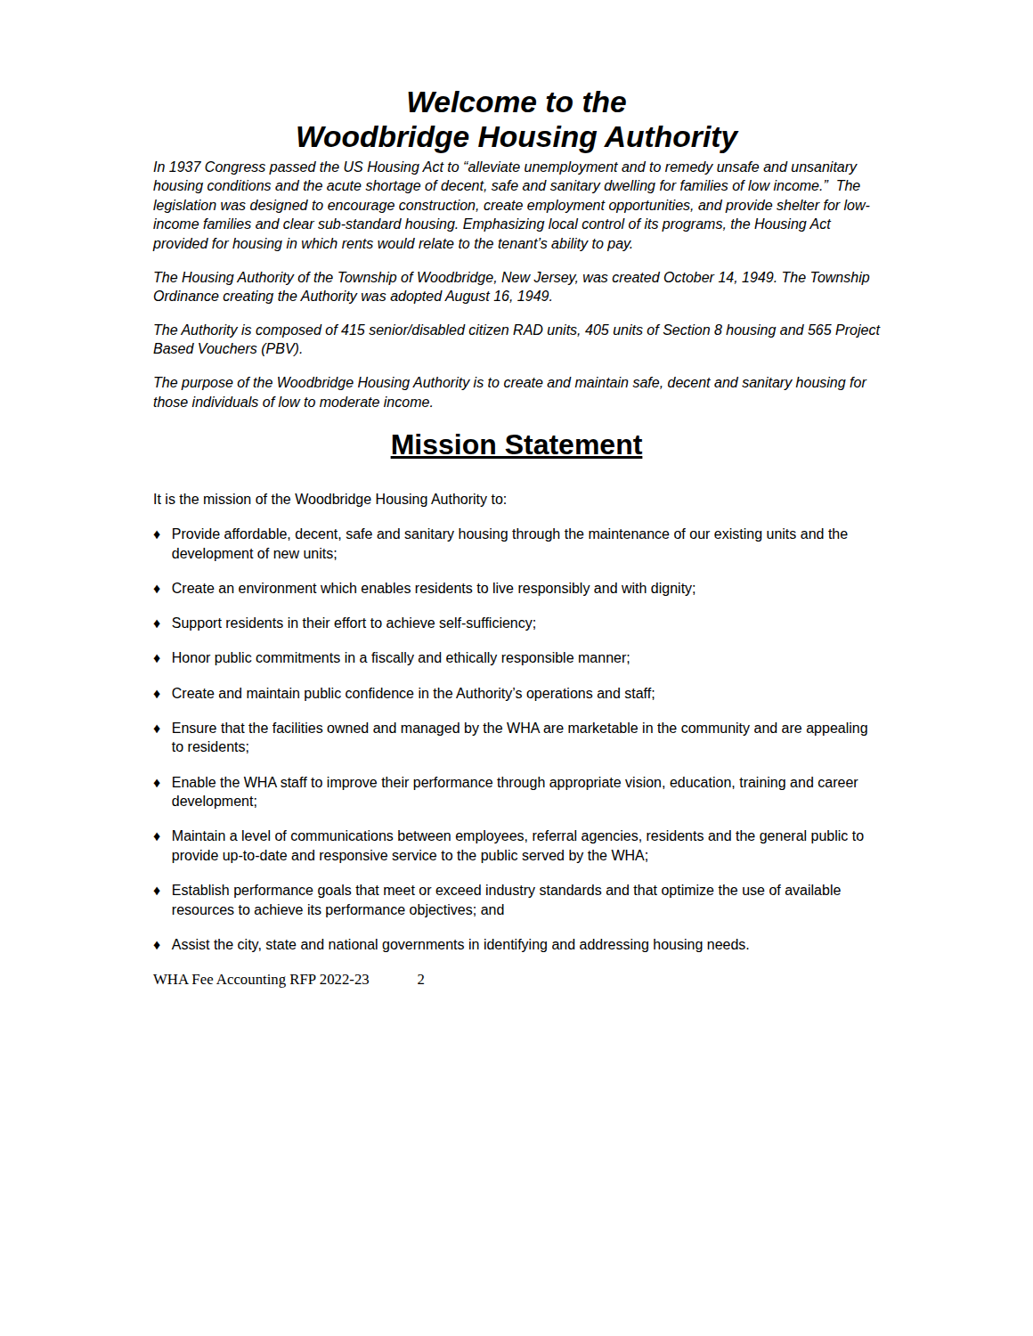Welcome to the
Woodbridge Housing Authority
In 1937 Congress passed the US Housing Act to “alleviate unemployment and to remedy unsafe and unsanitary housing conditions and the acute shortage of decent, safe and sanitary dwelling for families of low income.” The legislation was designed to encourage construction, create employment opportunities, and provide shelter for low-income families and clear sub-standard housing. Emphasizing local control of its programs, the Housing Act provided for housing in which rents would relate to the tenant’s ability to pay.
The Housing Authority of the Township of Woodbridge, New Jersey, was created October 14, 1949. The Township Ordinance creating the Authority was adopted August 16, 1949.
The Authority is composed of 415 senior/disabled citizen RAD units, 405 units of Section 8 housing and 565 Project Based Vouchers (PBV).
The purpose of the Woodbridge Housing Authority is to create and maintain safe, decent and sanitary housing for those individuals of low to moderate income.
Mission Statement
It is the mission of the Woodbridge Housing Authority to:
Provide affordable, decent, safe and sanitary housing through the maintenance of our existing units and the development of new units;
Create an environment which enables residents to live responsibly and with dignity;
Support residents in their effort to achieve self-sufficiency;
Honor public commitments in a fiscally and ethically responsible manner;
Create and maintain public confidence in the Authority’s operations and staff;
Ensure that the facilities owned and managed by the WHA are marketable in the community and are appealing to residents;
Enable the WHA staff to improve their performance through appropriate vision, education, training and career development;
Maintain a level of communications between employees, referral agencies, residents and the general public to provide up-to-date and responsive service to the public served by the WHA;
Establish performance goals that meet or exceed industry standards and that optimize the use of available resources to achieve its performance objectives; and
Assist the city, state and national governments in identifying and addressing housing needs.
WHA Fee Accounting RFP 2022-23 2